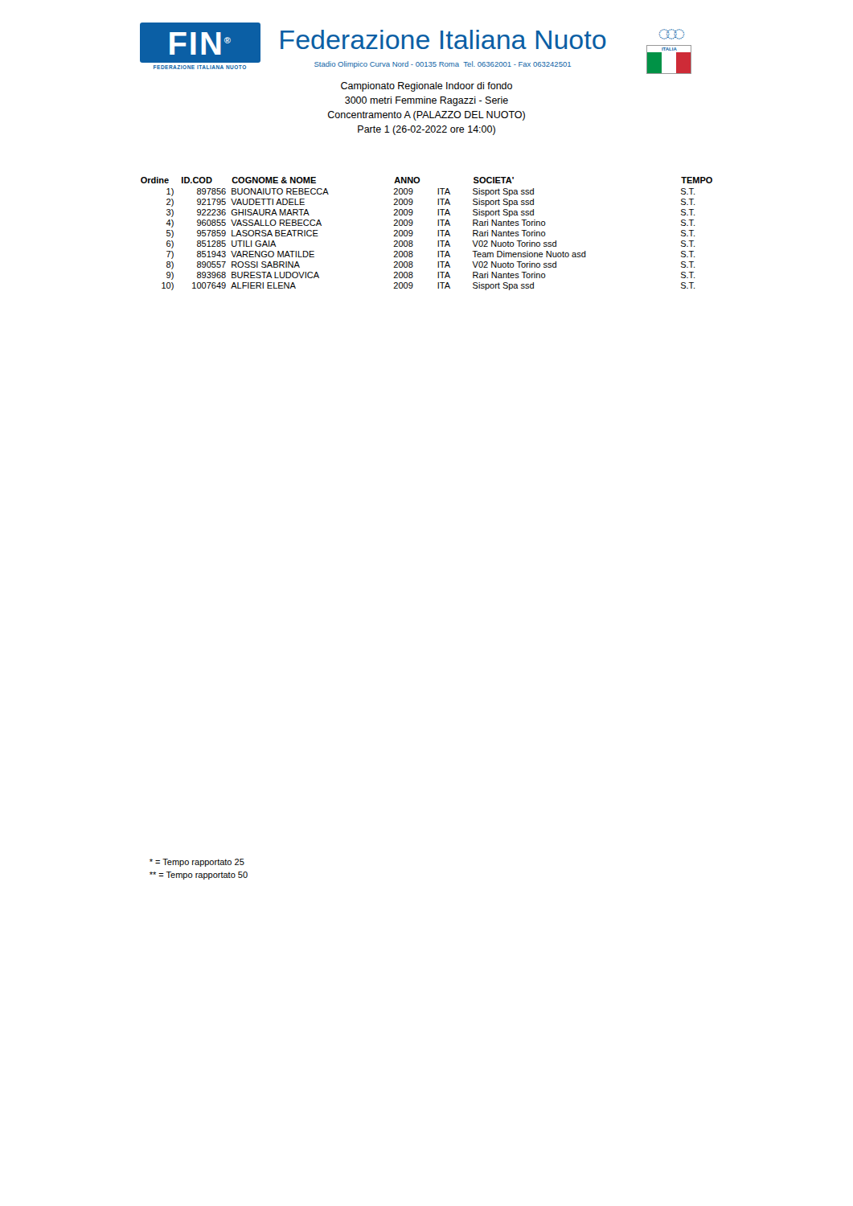FIN®
FEDERAZIONE ITALIANA NUOTO
Federazione Italiana Nuoto
Stadio Olimpico Curva Nord - 00135 Roma Tel. 06362001 - Fax 063242501
◌◌◌
ITALIA
Campionato Regionale Indoor di fondo
3000 metri Femmine Ragazzi - Serie
Concentramento A (PALAZZO DEL NUOTO)
Parte 1 (26-02-2022 ore 14:00)
| Ordine | ID.COD | COGNOME & NOME | ANNO | | SOCIETA' | TEMPO |
| --- | --- | --- | --- | --- | --- | --- |
| 1) | 897856 | BUONAIUTO REBECCA | 2009 | ITA | Sisport Spa ssd | S.T. |
| 2) | 921795 | VAUDETTI ADELE | 2009 | ITA | Sisport Spa ssd | S.T. |
| 3) | 922236 | GHISAURA MARTA | 2009 | ITA | Sisport Spa ssd | S.T. |
| 4) | 960855 | VASSALLO REBECCA | 2009 | ITA | Rari Nantes Torino | S.T. |
| 5) | 957859 | LASORSA BEATRICE | 2009 | ITA | Rari Nantes Torino | S.T. |
| 6) | 851285 | UTILI GAIA | 2008 | ITA | V02 Nuoto Torino ssd | S.T. |
| 7) | 851943 | VARENGO MATILDE | 2008 | ITA | Team Dimensione Nuoto asd | S.T. |
| 8) | 890557 | ROSSI SABRINA | 2008 | ITA | V02 Nuoto Torino ssd | S.T. |
| 9) | 893968 | BURESTA LUDOVICA | 2008 | ITA | Rari Nantes Torino | S.T. |
| 10) | 1007649 | ALFIERI ELENA | 2009 | ITA | Sisport Spa ssd | S.T. |
* = Tempo rapportato 25
** = Tempo rapportato 50